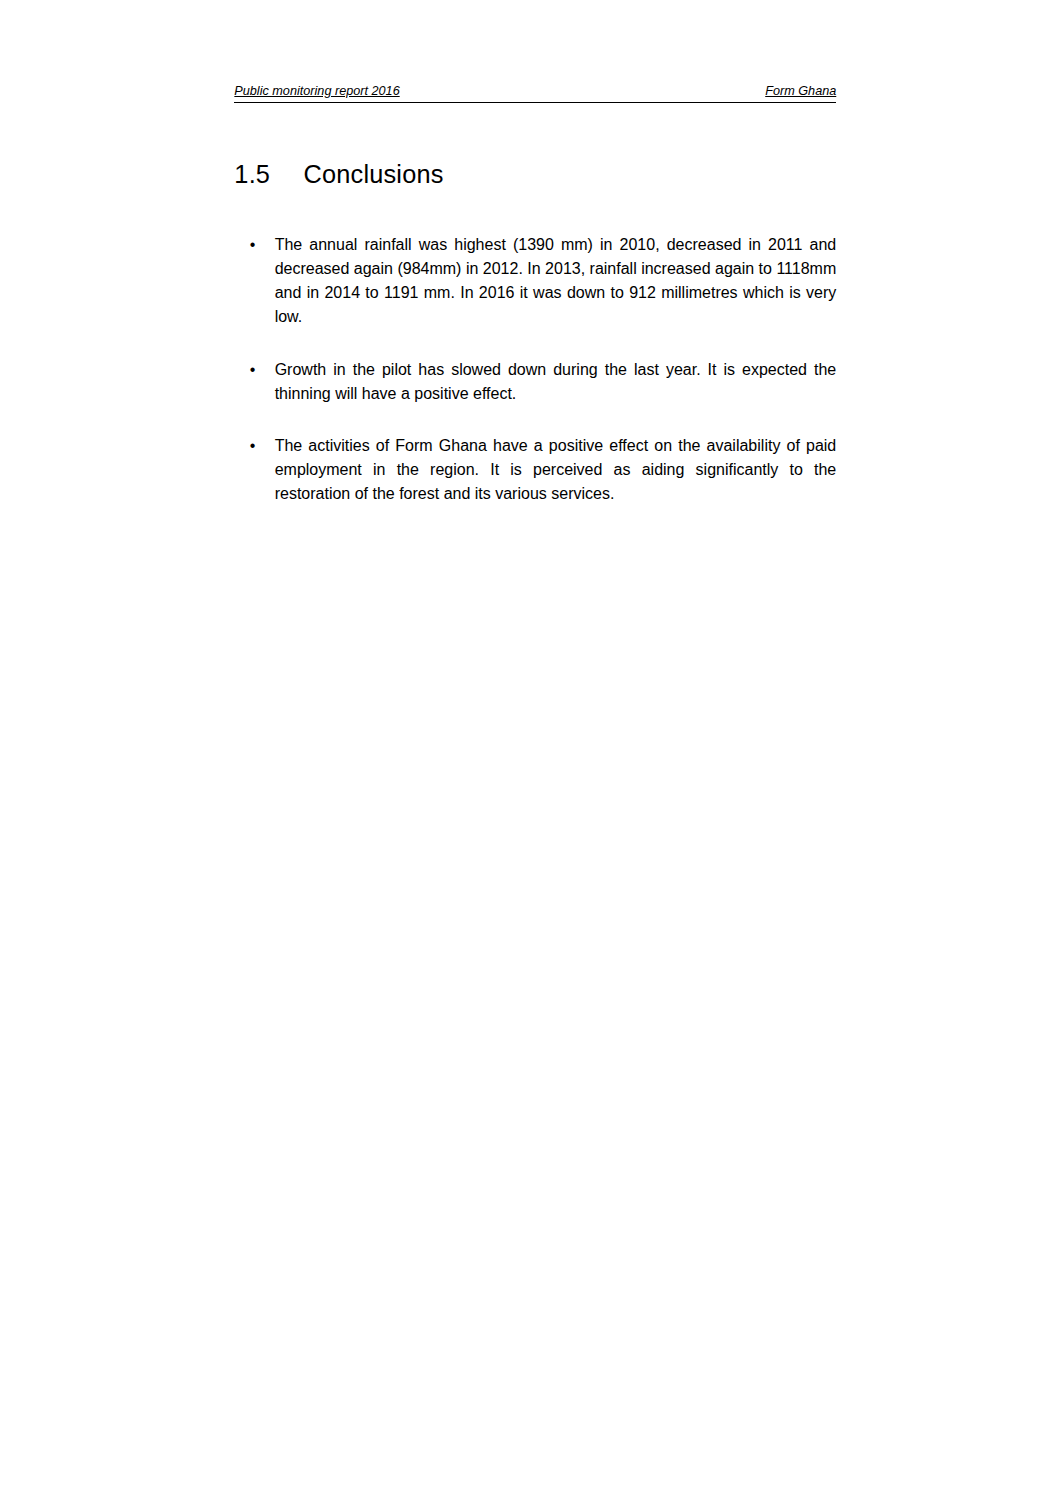Public monitoring report 2016 Form Ghana
1.5 Conclusions
The annual rainfall was highest (1390 mm) in 2010, decreased in 2011 and decreased again (984mm) in 2012. In 2013, rainfall increased again to 1118mm and in 2014 to 1191 mm. In 2016 it was down to 912 millimetres which is very low.
Growth in the pilot has slowed down during the last year. It is expected the thinning will have a positive effect.
The activities of Form Ghana have a positive effect on the availability of paid employment in the region. It is perceived as aiding significantly to the restoration of the forest and its various services.